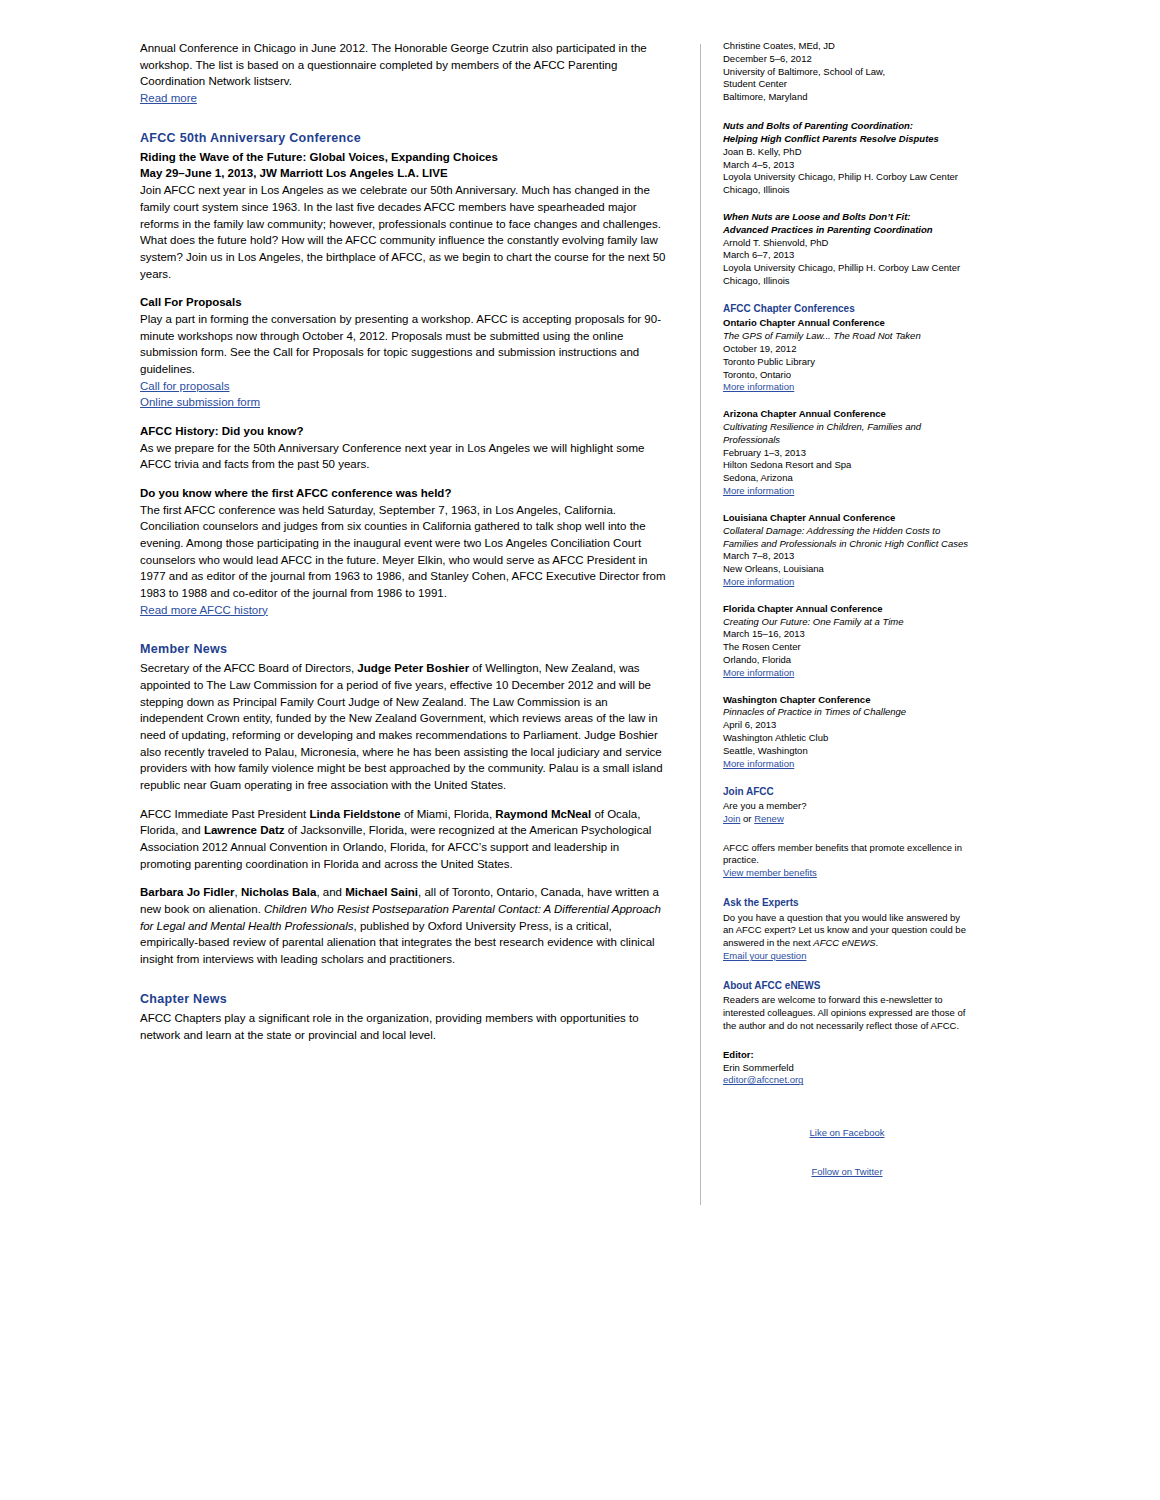Annual Conference in Chicago in June 2012. The Honorable George Czutrin also participated in the workshop. The list is based on a questionnaire completed by members of the AFCC Parenting Coordination Network listserv.
Read more
AFCC 50th Anniversary Conference
Riding the Wave of the Future: Global Voices, Expanding Choices
May 29–June 1, 2013, JW Marriott Los Angeles L.A. LIVE
Join AFCC next year in Los Angeles as we celebrate our 50th Anniversary. Much has changed in the family court system since 1963. In the last five decades AFCC members have spearheaded major reforms in the family law community; however, professionals continue to face changes and challenges. What does the future hold? How will the AFCC community influence the constantly evolving family law system? Join us in Los Angeles, the birthplace of AFCC, as we begin to chart the course for the next 50 years.
Call For Proposals
Play a part in forming the conversation by presenting a workshop. AFCC is accepting proposals for 90-minute workshops now through October 4, 2012. Proposals must be submitted using the online submission form. See the Call for Proposals for topic suggestions and submission instructions and guidelines.
Call for proposals
Online submission form
AFCC History: Did you know?
As we prepare for the 50th Anniversary Conference next year in Los Angeles we will highlight some AFCC trivia and facts from the past 50 years.
Do you know where the first AFCC conference was held?
The first AFCC conference was held Saturday, September 7, 1963, in Los Angeles, California. Conciliation counselors and judges from six counties in California gathered to talk shop well into the evening. Among those participating in the inaugural event were two Los Angeles Conciliation Court counselors who would lead AFCC in the future. Meyer Elkin, who would serve as AFCC President in 1977 and as editor of the journal from 1963 to 1986, and Stanley Cohen, AFCC Executive Director from 1983 to 1988 and co-editor of the journal from 1986 to 1991.
Read more AFCC history
Member News
Secretary of the AFCC Board of Directors, Judge Peter Boshier of Wellington, New Zealand, was appointed to The Law Commission for a period of five years, effective 10 December 2012 and will be stepping down as Principal Family Court Judge of New Zealand. The Law Commission is an independent Crown entity, funded by the New Zealand Government, which reviews areas of the law in need of updating, reforming or developing and makes recommendations to Parliament. Judge Boshier also recently traveled to Palau, Micronesia, where he has been assisting the local judiciary and service providers with how family violence might be best approached by the community. Palau is a small island republic near Guam operating in free association with the United States.
AFCC Immediate Past President Linda Fieldstone of Miami, Florida, Raymond McNeal of Ocala, Florida, and Lawrence Datz of Jacksonville, Florida, were recognized at the American Psychological Association 2012 Annual Convention in Orlando, Florida, for AFCC’s support and leadership in promoting parenting coordination in Florida and across the United States.
Barbara Jo Fidler, Nicholas Bala, and Michael Saini, all of Toronto, Ontario, Canada, have written a new book on alienation. Children Who Resist Postseparation Parental Contact: A Differential Approach for Legal and Mental Health Professionals, published by Oxford University Press, is a critical, empirically-based review of parental alienation that integrates the best research evidence with clinical insight from interviews with leading scholars and practitioners.
Chapter News
AFCC Chapters play a significant role in the organization, providing members with opportunities to network and learn at the state or provincial and local level.
Christine Coates, MEd, JD
December 5–6, 2012
University of Baltimore, School of Law,
Student Center
Baltimore, Maryland
Nuts and Bolts of Parenting Coordination:
Helping High Conflict Parents Resolve Disputes
Joan B. Kelly, PhD
March 4–5, 2013
Loyola University Chicago, Philip H. Corboy Law Center
Chicago, Illinois
When Nuts are Loose and Bolts Don’t Fit:
Advanced Practices in Parenting Coordination
Arnold T. Shienvold, PhD
March 6–7, 2013
Loyola University Chicago, Phillip H. Corboy Law Center
Chicago, Illinois
AFCC Chapter Conferences
Ontario Chapter Annual Conference
The GPS of Family Law... The Road Not Taken
October 19, 2012
Toronto Public Library
Toronto, Ontario
More information
Arizona Chapter Annual Conference
Cultivating Resilience in Children, Families and Professionals
February 1–3, 2013
Hilton Sedona Resort and Spa
Sedona, Arizona
More information
Louisiana Chapter Annual Conference
Collateral Damage: Addressing the Hidden Costs to Families and Professionals in Chronic High Conflict Cases
March 7–8, 2013
New Orleans, Louisiana
More information
Florida Chapter Annual Conference
Creating Our Future: One Family at a Time
March 15–16, 2013
The Rosen Center
Orlando, Florida
More information
Washington Chapter Conference
Pinnacles of Practice in Times of Challenge
April 6, 2013
Washington Athletic Club
Seattle, Washington
More information
Join AFCC
Are you a member?
Join or Renew
AFCC offers member benefits that promote excellence in practice.
View member benefits
Ask the Experts
Do you have a question that you would like answered by an AFCC expert? Let us know and your question could be answered in the next AFCC eNEWS.
Email your question
About AFCC eNEWS
Readers are welcome to forward this e-newsletter to interested colleagues. All opinions expressed are those of the author and do not necessarily reflect those of AFCC.
Editor:
Erin Sommerfeld
editor@afccnet.org
Like on Facebook Follow on Twitter